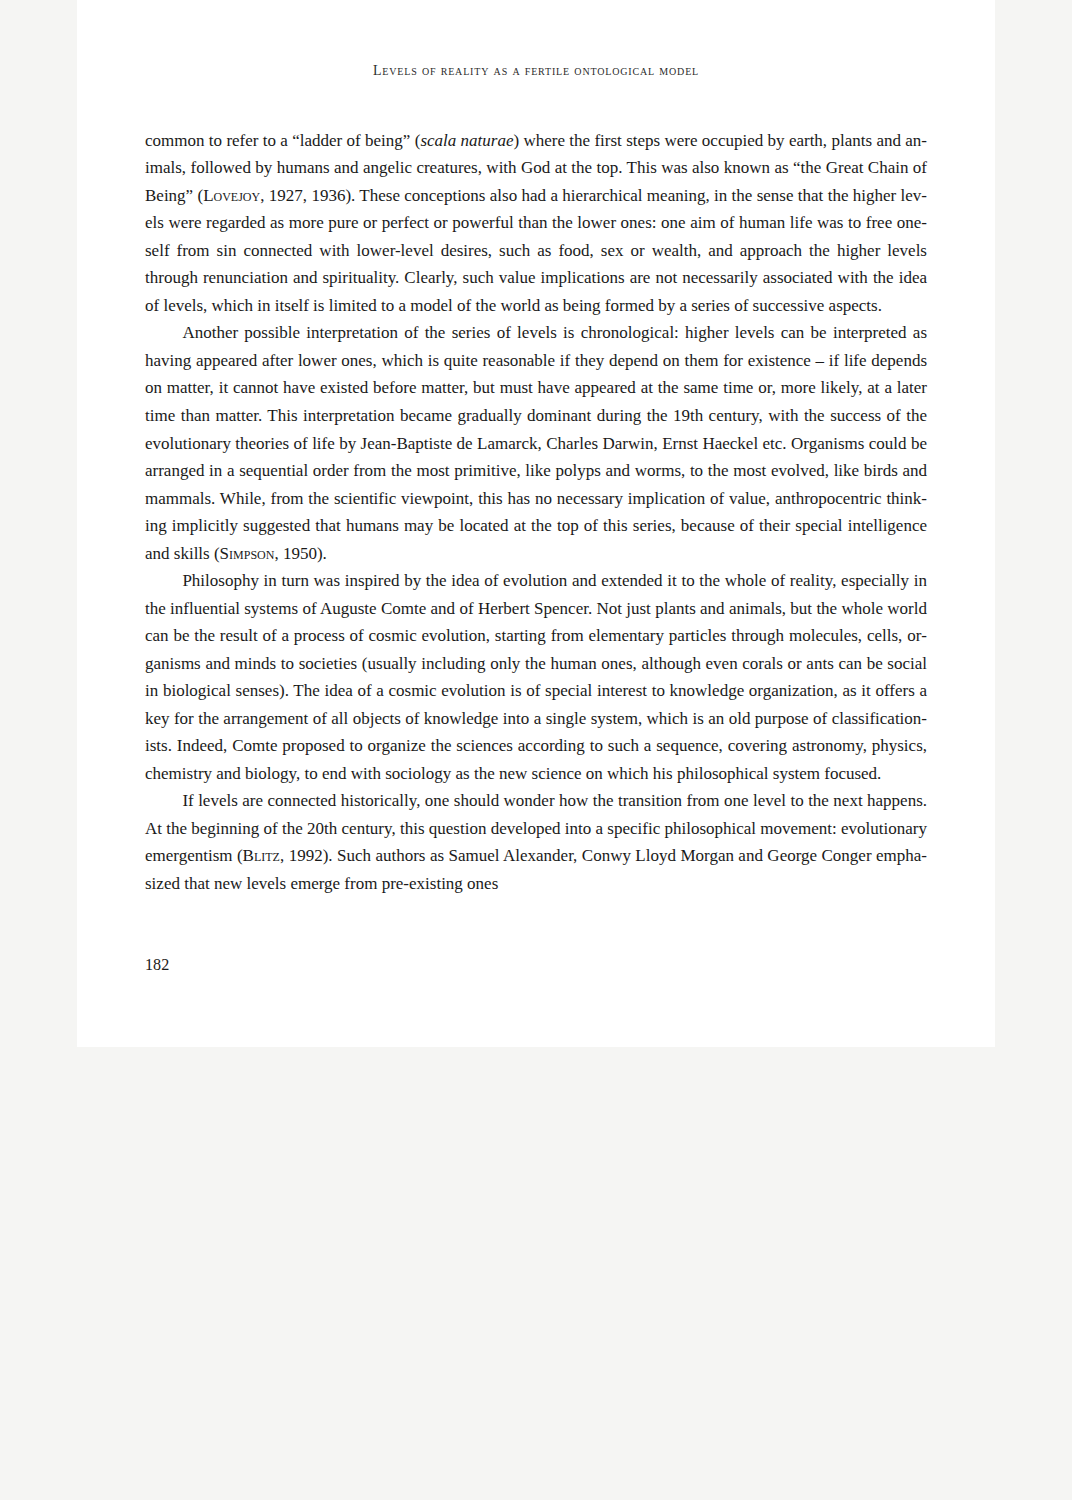Levels of reality as a fertile ontological model
common to refer to a “ladder of being” (scala naturae) where the first steps were occupied by earth, plants and animals, followed by humans and angelic creatures, with God at the top. This was also known as “the Great Chain of Being” (Lovejoy, 1927, 1936). These conceptions also had a hierarchical meaning, in the sense that the higher levels were regarded as more pure or perfect or powerful than the lower ones: one aim of human life was to free oneself from sin connected with lower-level desires, such as food, sex or wealth, and approach the higher levels through renunciation and spirituality. Clearly, such value implications are not necessarily associated with the idea of levels, which in itself is limited to a model of the world as being formed by a series of successive aspects.
Another possible interpretation of the series of levels is chronological: higher levels can be interpreted as having appeared after lower ones, which is quite reasonable if they depend on them for existence – if life depends on matter, it cannot have existed before matter, but must have appeared at the same time or, more likely, at a later time than matter. This interpretation became gradually dominant during the 19th century, with the success of the evolutionary theories of life by Jean-Baptiste de Lamarck, Charles Darwin, Ernst Haeckel etc. Organisms could be arranged in a sequential order from the most primitive, like polyps and worms, to the most evolved, like birds and mammals. While, from the scientific viewpoint, this has no necessary implication of value, anthropocentric thinking implicitly suggested that humans may be located at the top of this series, because of their special intelligence and skills (Simpson, 1950).
Philosophy in turn was inspired by the idea of evolution and extended it to the whole of reality, especially in the influential systems of Auguste Comte and of Herbert Spencer. Not just plants and animals, but the whole world can be the result of a process of cosmic evolution, starting from elementary particles through molecules, cells, organisms and minds to societies (usually including only the human ones, although even corals or ants can be social in biological senses). The idea of a cosmic evolution is of special interest to knowledge organization, as it offers a key for the arrangement of all objects of knowledge into a single system, which is an old purpose of classificationists. Indeed, Comte proposed to organize the sciences according to such a sequence, covering astronomy, physics, chemistry and biology, to end with sociology as the new science on which his philosophical system focused.
If levels are connected historically, one should wonder how the transition from one level to the next happens. At the beginning of the 20th century, this question developed into a specific philosophical movement: evolutionary emergentism (Blitz, 1992). Such authors as Samuel Alexander, Conwy Lloyd Morgan and George Conger emphasized that new levels emerge from pre-existing ones
182